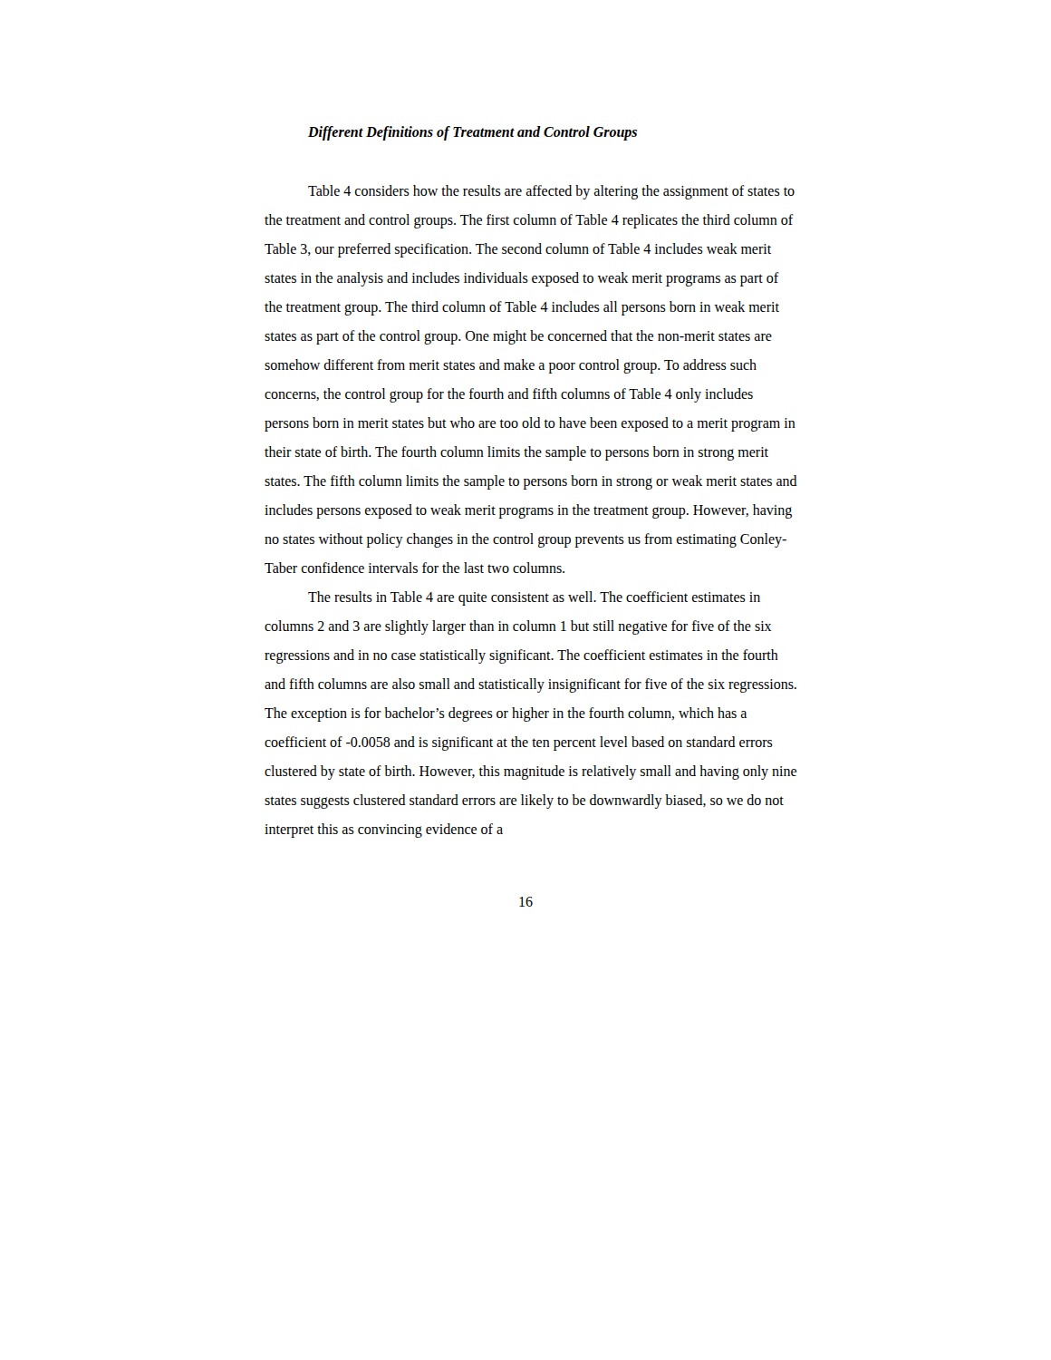Different Definitions of Treatment and Control Groups
Table 4 considers how the results are affected by altering the assignment of states to the treatment and control groups. The first column of Table 4 replicates the third column of Table 3, our preferred specification. The second column of Table 4 includes weak merit states in the analysis and includes individuals exposed to weak merit programs as part of the treatment group. The third column of Table 4 includes all persons born in weak merit states as part of the control group. One might be concerned that the non-merit states are somehow different from merit states and make a poor control group. To address such concerns, the control group for the fourth and fifth columns of Table 4 only includes persons born in merit states but who are too old to have been exposed to a merit program in their state of birth. The fourth column limits the sample to persons born in strong merit states. The fifth column limits the sample to persons born in strong or weak merit states and includes persons exposed to weak merit programs in the treatment group. However, having no states without policy changes in the control group prevents us from estimating Conley-Taber confidence intervals for the last two columns.
The results in Table 4 are quite consistent as well. The coefficient estimates in columns 2 and 3 are slightly larger than in column 1 but still negative for five of the six regressions and in no case statistically significant. The coefficient estimates in the fourth and fifth columns are also small and statistically insignificant for five of the six regressions. The exception is for bachelor’s degrees or higher in the fourth column, which has a coefficient of -0.0058 and is significant at the ten percent level based on standard errors clustered by state of birth. However, this magnitude is relatively small and having only nine states suggests clustered standard errors are likely to be downwardly biased, so we do not interpret this as convincing evidence of a
16